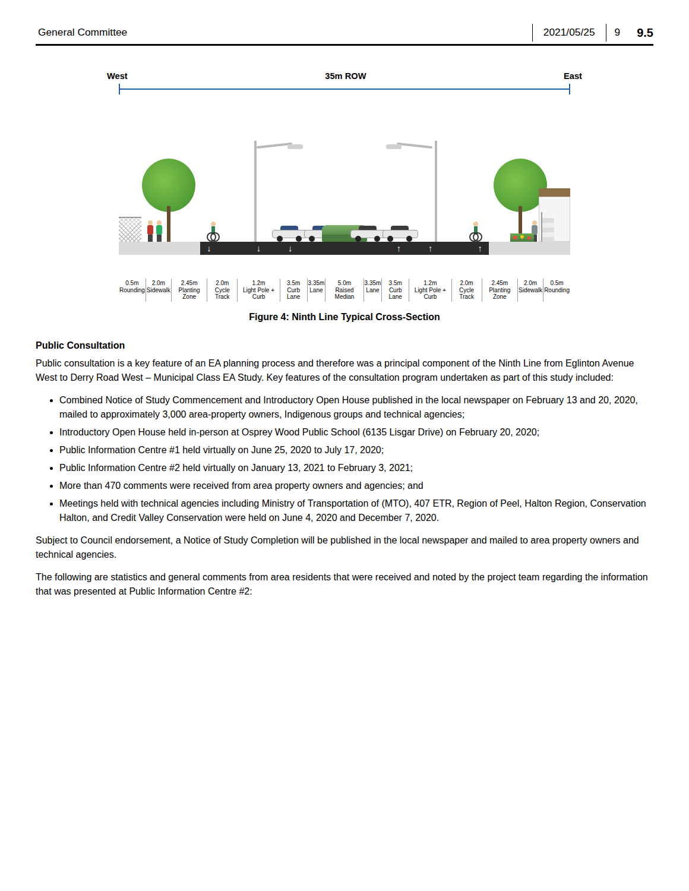General Committee
2021/05/25
9
9.5
West 35m ROW East
↓ ↓ ↓ ↑ ↑ ↑
| 0.5m Rounding | 2.0m Sidewalk | 2.45m Planting Zone | 2.0m Cycle Track | 1.2m Light Pole + Curb | 3.5m Curb Lane | 3.35m Lane | 5.0m Raised Median | 3.35m Lane | 3.5m Curb Lane | 1.2m Light Pole + Curb | 2.0m Cycle Track | 2.45m Planting Zone | 2.0m Sidewalk | 0.5m Rounding |
Figure 4: Ninth Line Typical Cross-Section
Public Consultation
Public consultation is a key feature of an EA planning process and therefore was a principal component of the Ninth Line from Eglinton Avenue West to Derry Road West – Municipal Class EA Study. Key features of the consultation program undertaken as part of this study included:
Combined Notice of Study Commencement and Introductory Open House published in the local newspaper on February 13 and 20, 2020, mailed to approximately 3,000 area-property owners, Indigenous groups and technical agencies;
Introductory Open House held in-person at Osprey Wood Public School (6135 Lisgar Drive) on February 20, 2020;
Public Information Centre #1 held virtually on June 25, 2020 to July 17, 2020;
Public Information Centre #2 held virtually on January 13, 2021 to February 3, 2021;
More than 470 comments were received from area property owners and agencies; and
Meetings held with technical agencies including Ministry of Transportation of (MTO), 407 ETR, Region of Peel, Halton Region, Conservation Halton, and Credit Valley Conservation were held on June 4, 2020 and December 7, 2020.
Subject to Council endorsement, a Notice of Study Completion will be published in the local newspaper and mailed to area property owners and technical agencies.
The following are statistics and general comments from area residents that were received and noted by the project team regarding the information that was presented at Public Information Centre #2: